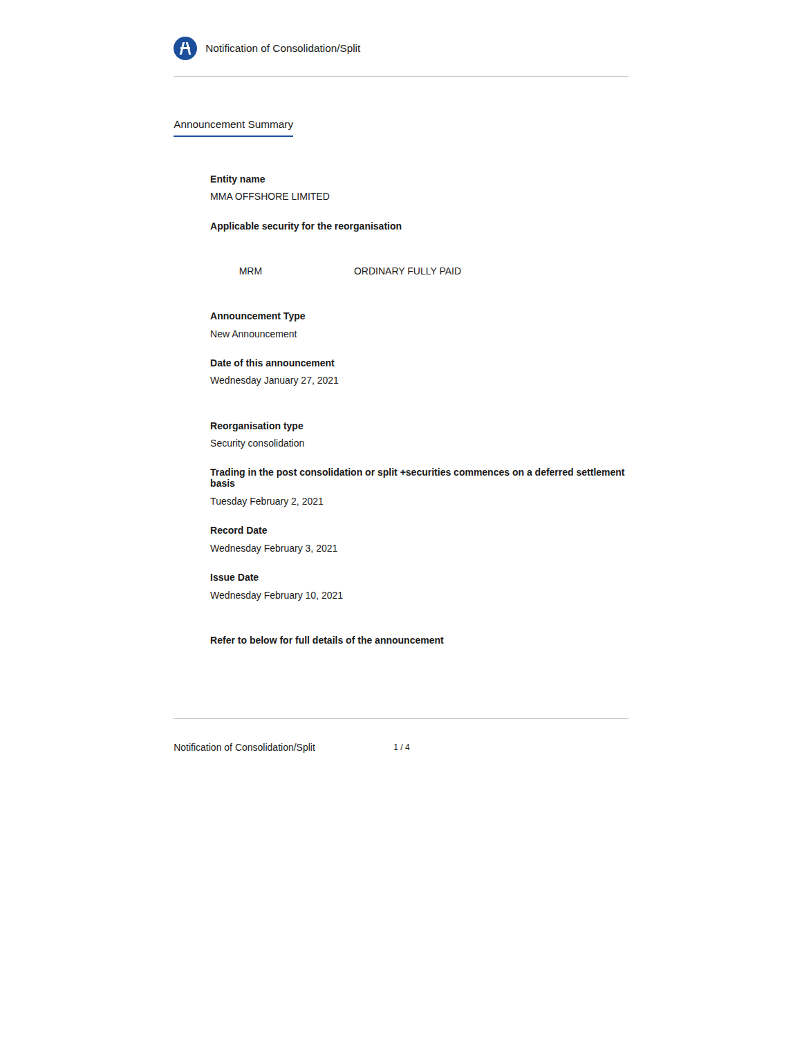Notification of Consolidation/Split
Announcement Summary
Entity name
MMA OFFSHORE LIMITED
Applicable security for the reorganisation
MRM
ORDINARY FULLY PAID
Announcement Type
New Announcement
Date of this announcement
Wednesday January 27, 2021
Reorganisation type
Security consolidation
Trading in the post consolidation or split +securities commences on a deferred settlement basis
Tuesday February 2, 2021
Record Date
Wednesday February 3, 2021
Issue Date
Wednesday February 10, 2021
Refer to below for full details of the announcement
Notification of Consolidation/Split
1 / 4